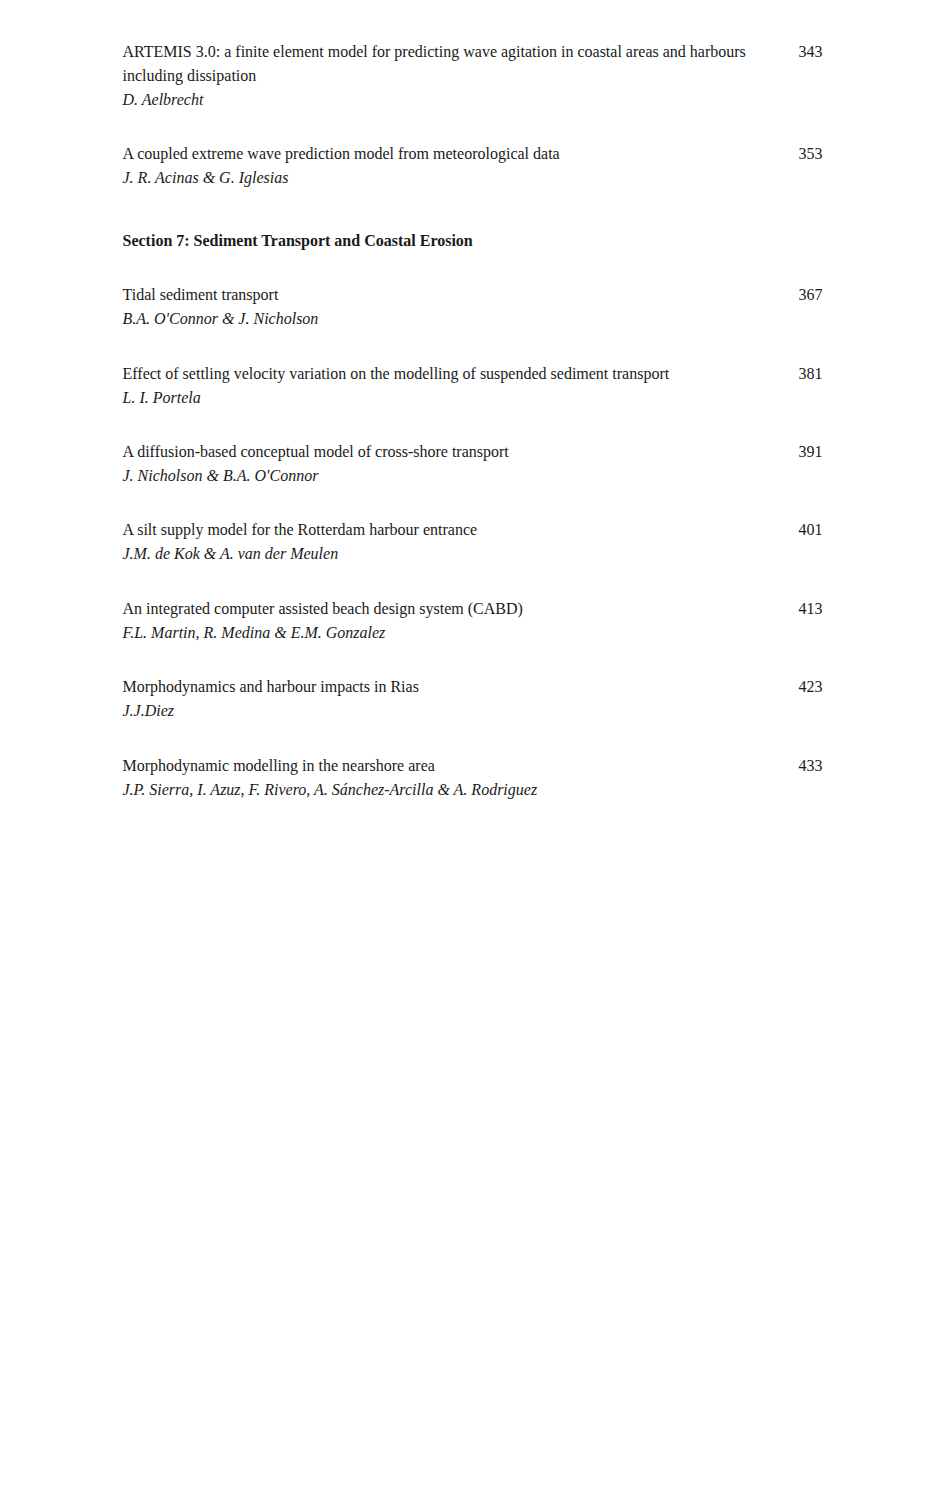ARTEMIS 3.0: a finite element model for predicting wave agitation in coastal areas and harbours including dissipation D. Aelbrecht
343
A coupled extreme wave prediction model from meteorological data J. R. Acinas & G. Iglesias
353
Section 7: Sediment Transport and Coastal Erosion
Tidal sediment transport B.A. O'Connor & J. Nicholson
367
Effect of settling velocity variation on the modelling of suspended sediment transport L. I. Portela
381
A diffusion-based conceptual model of cross-shore transport J. Nicholson & B.A. O'Connor
391
A silt supply model for the Rotterdam harbour entrance J.M. de Kok & A. van der Meulen
401
An integrated computer assisted beach design system (CABD) F.L. Martin, R. Medina & E.M. Gonzalez
413
Morphodynamics and harbour impacts in Rias J.J.Diez
423
Morphodynamic modelling in the nearshore area J.P. Sierra, I. Azuz, F. Rivero, A. Sánchez-Arcilla & A. Rodriguez
433